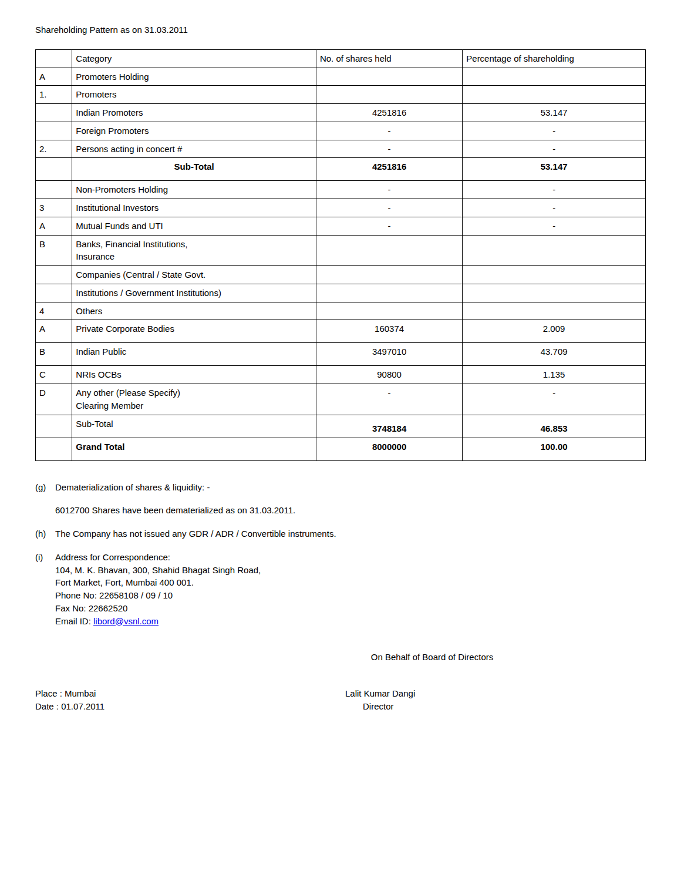Shareholding Pattern as on 31.03.2011
| | Category | No. of shares held | Percentage of shareholding |
| A | Promoters Holding | | |
| 1. | Promoters | | |
| | Indian Promoters | 4251816 | 53.147 |
| | Foreign Promoters | - | - |
| 2. | Persons acting in concert # | - | - |
| | Sub-Total | 4251816 | 53.147 |
| | Non-Promoters Holding | - | - |
| 3 | Institutional Investors | - | - |
| A | Mutual Funds and UTI | - | - |
| B | Banks, Financial Institutions, Insurance | | |
| | Companies (Central / State Govt. | | |
| | Institutions / Government Institutions) | | |
| 4 | Others | | |
| A | Private Corporate Bodies | 160374 | 2.009 |
| B | Indian Public | 3497010 | 43.709 |
| C | NRIs OCBs | 90800 | 1.135 |
| D | Any other (Please Specify) Clearing Member | - | - |
| | Sub-Total | 3748184 | 46.853 |
| | Grand Total | 8000000 | 100.00 |
(g) Dematerialization of shares & liquidity: -
6012700 Shares have been dematerialized as on 31.03.2011.
(h) The Company has not issued any GDR / ADR / Convertible instruments.
(i) Address for Correspondence:
104, M. K. Bhavan, 300, Shahid Bhagat Singh Road,
Fort Market, Fort, Mumbai 400 001.
Phone No: 22658108 / 09 / 10
Fax No: 22662520
Email ID: libord@vsnl.com
On Behalf of Board of Directors
| Place : Mumbai | Lalit Kumar Dangi |
| Date : 01.07.2011 | Director |